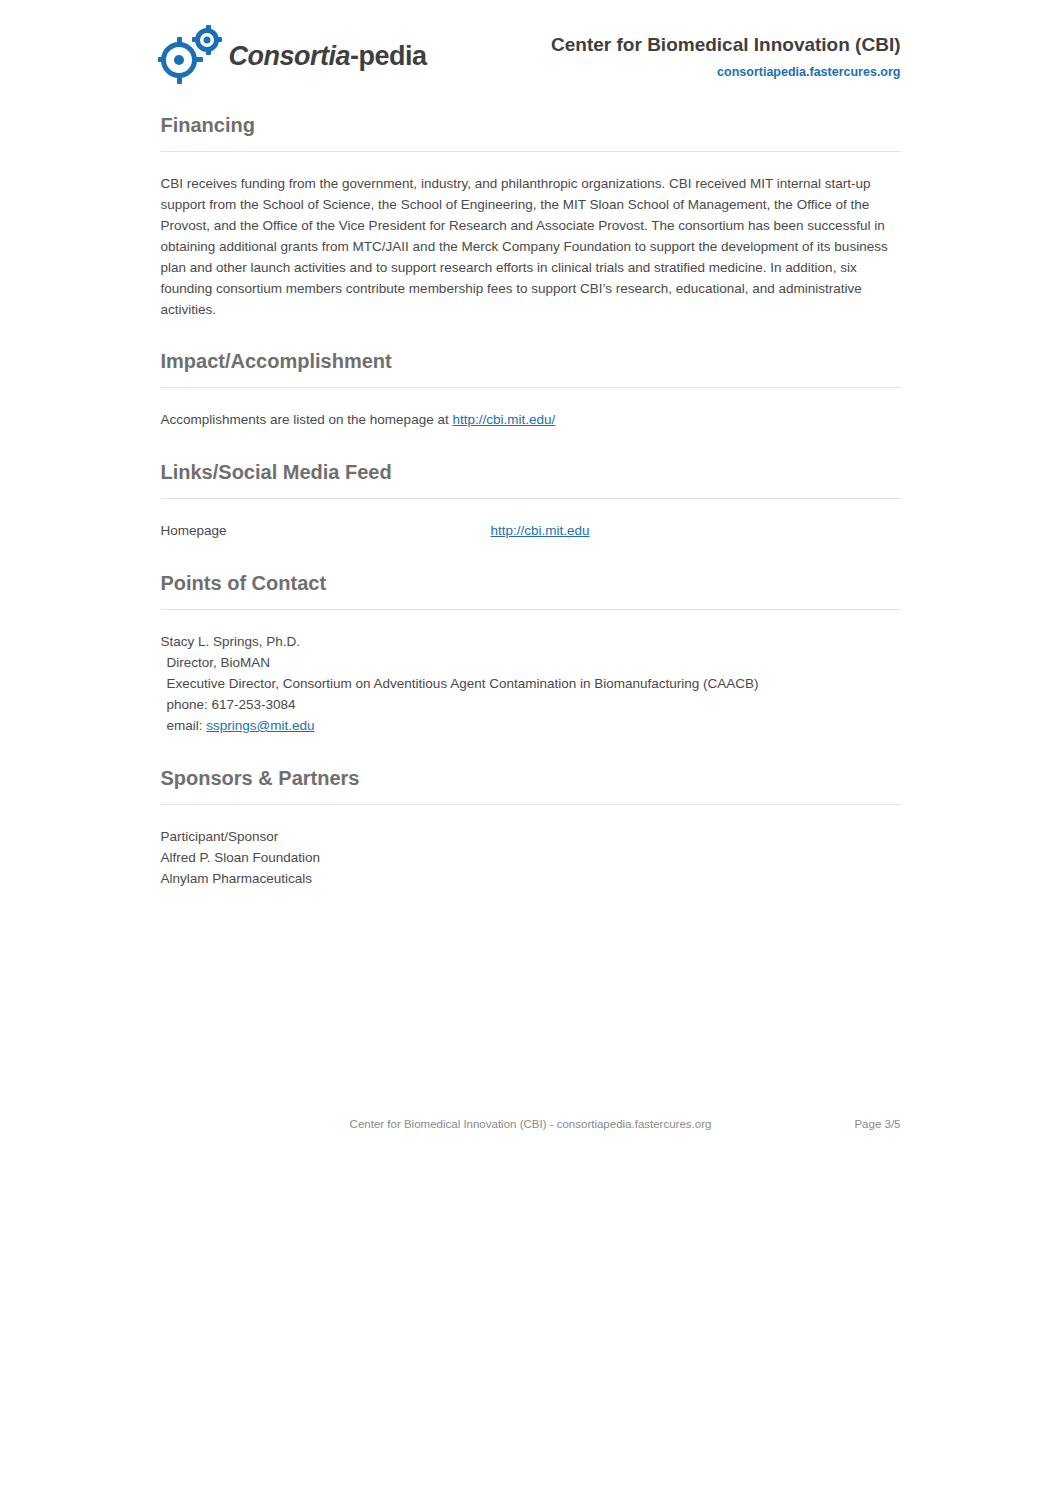Consortia-pedia
Center for Biomedical Innovation (CBI)
consortiapedia.fastercures.org
Financing
CBI receives funding from the government, industry, and philanthropic organizations. CBI received MIT internal start-up support from the School of Science, the School of Engineering, the MIT Sloan School of Management, the Office of the Provost, and the Office of the Vice President for Research and Associate Provost. The consortium has been successful in obtaining additional grants from MTC/JAII and the Merck Company Foundation to support the development of its business plan and other launch activities and to support research efforts in clinical trials and stratified medicine. In addition, six founding consortium members contribute membership fees to support CBI’s research, educational, and administrative activities.
Impact/Accomplishment
Accomplishments are listed on the homepage at http://cbi.mit.edu/
Links/Social Media Feed
Homepage
http://cbi.mit.edu
Points of Contact
Stacy L. Springs, Ph.D.
Director, BioMAN
Executive Director, Consortium on Adventitious Agent Contamination in Biomanufacturing (CAACB)
phone: 617-253-3084
email: ssprings@mit.edu
Sponsors & Partners
Participant/Sponsor
Alfred P. Sloan Foundation
Alnylam Pharmaceuticals
Center for Biomedical Innovation (CBI) - consortiapedia.fastercures.org
Page 3/5